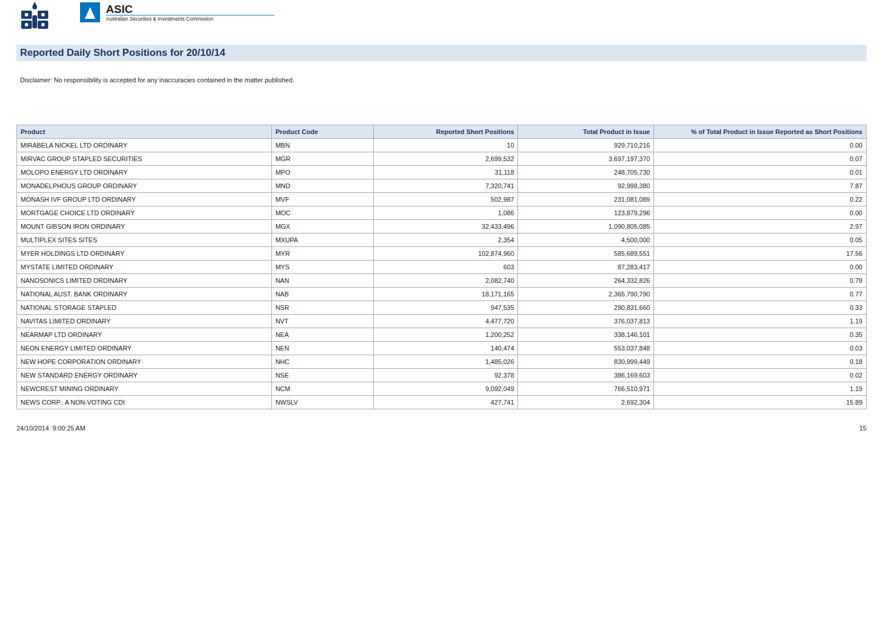ASIC Australian Securities & Investments Commission
Reported Daily Short Positions for 20/10/14
Disclaimer: No responsibility is accepted for any inaccuracies contained in the matter published.
| Product | Product Code | Reported Short Positions | Total Product in Issue | % of Total Product in Issue Reported as Short Positions |
| --- | --- | --- | --- | --- |
| MIRABELA NICKEL LTD ORDINARY | MBN | 10 | 929,710,216 | 0.00 |
| MIRVAC GROUP STAPLED SECURITIES | MGR | 2,699,532 | 3,697,197,370 | 0.07 |
| MOLOPO ENERGY LTD ORDINARY | MPO | 31,118 | 248,705,730 | 0.01 |
| MONADELPHOUS GROUP ORDINARY | MND | 7,320,741 | 92,998,380 | 7.87 |
| MONASH IVF GROUP LTD ORDINARY | MVF | 502,987 | 231,081,089 | 0.22 |
| MORTGAGE CHOICE LTD ORDINARY | MOC | 1,086 | 123,879,296 | 0.00 |
| MOUNT GIBSON IRON ORDINARY | MGX | 32,433,496 | 1,090,805,085 | 2.97 |
| MULTIPLEX SITES SITES | MXUPA | 2,354 | 4,500,000 | 0.05 |
| MYER HOLDINGS LTD ORDINARY | MYR | 102,874,960 | 585,689,551 | 17.56 |
| MYSTATE LIMITED ORDINARY | MYS | 603 | 87,283,417 | 0.00 |
| NANOSONICS LIMITED ORDINARY | NAN | 2,082,740 | 264,332,826 | 0.79 |
| NATIONAL AUST. BANK ORDINARY | NAB | 18,171,165 | 2,365,790,790 | 0.77 |
| NATIONAL STORAGE STAPLED | NSR | 947,535 | 290,831,660 | 0.33 |
| NAVITAS LIMITED ORDINARY | NVT | 4,477,720 | 376,037,813 | 1.19 |
| NEARMAP LTD ORDINARY | NEA | 1,200,252 | 338,146,101 | 0.35 |
| NEON ENERGY LIMITED ORDINARY | NEN | 140,474 | 553,037,848 | 0.03 |
| NEW HOPE CORPORATION ORDINARY | NHC | 1,485,026 | 830,999,449 | 0.18 |
| NEW STANDARD ENERGY ORDINARY | NSE | 92,378 | 386,169,603 | 0.02 |
| NEWCREST MINING ORDINARY | NCM | 9,092,049 | 766,510,971 | 1.19 |
| NEWS CORP.. A NON-VOTING CDI | NWSLV | 427,741 | 2,692,304 | 15.89 |
24/10/2014 9:00:25 AM 15